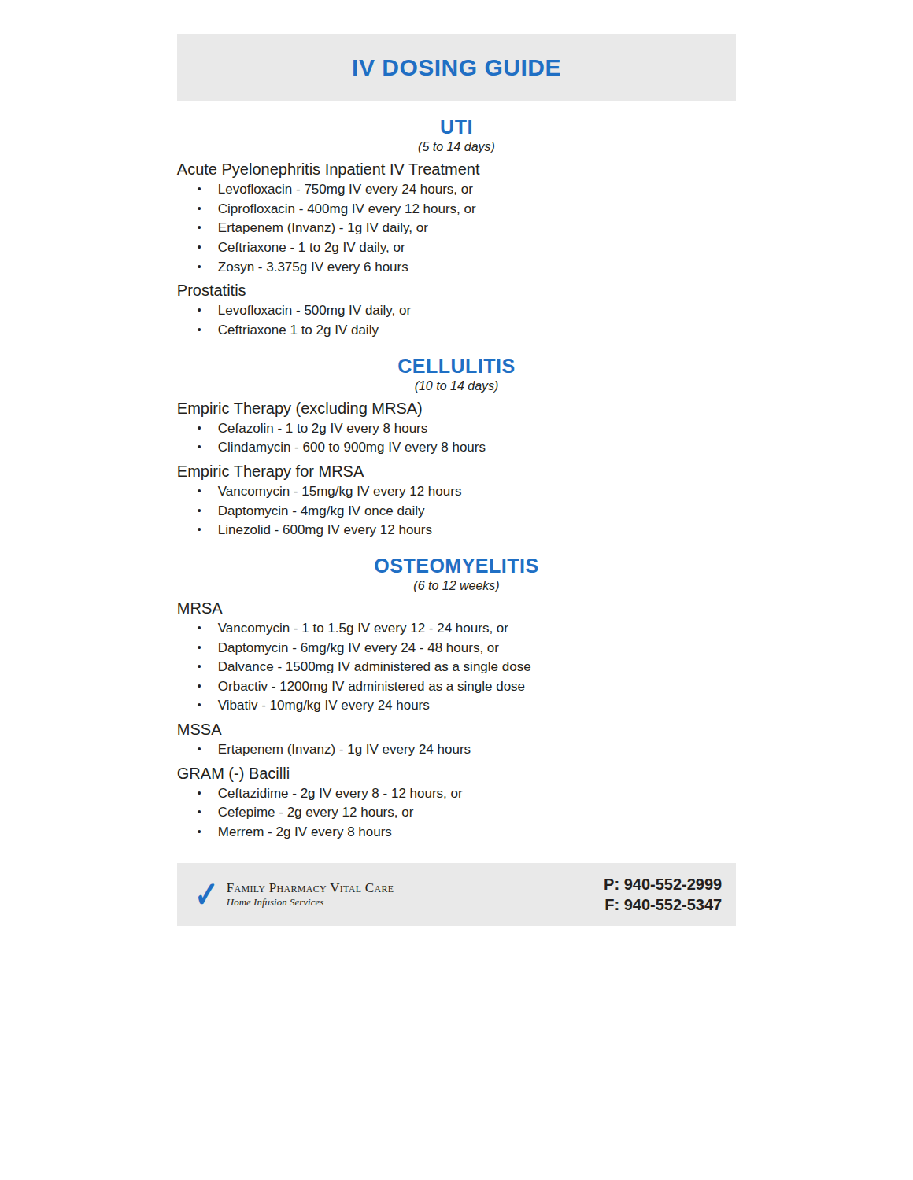IV DOSING GUIDE
UTI
(5 to 14 days)
Acute Pyelonephritis Inpatient IV Treatment
Levofloxacin - 750mg IV every 24 hours, or
Ciprofloxacin - 400mg IV every 12 hours, or
Ertapenem (Invanz) - 1g IV daily, or
Ceftriaxone - 1 to 2g IV daily, or
Zosyn - 3.375g IV every 6 hours
Prostatitis
Levofloxacin - 500mg IV daily, or
Ceftriaxone 1 to 2g IV daily
CELLULITIS
(10 to 14 days)
Empiric Therapy (excluding MRSA)
Cefazolin - 1 to 2g IV every 8 hours
Clindamycin - 600 to 900mg IV every 8 hours
Empiric Therapy for MRSA
Vancomycin - 15mg/kg IV every 12 hours
Daptomycin - 4mg/kg IV once daily
Linezolid - 600mg IV every 12 hours
OSTEOMYELITIS
(6 to 12 weeks)
MRSA
Vancomycin - 1 to 1.5g IV every 12 - 24 hours, or
Daptomycin - 6mg/kg IV every 24 - 48 hours, or
Dalvance - 1500mg IV administered as a single dose
Orbactiv - 1200mg IV administered as a single dose
Vibativ - 10mg/kg IV every 24 hours
MSSA
Ertapenem (Invanz) - 1g IV every 24 hours
GRAM (-) Bacilli
Ceftazidime - 2g IV every 8 - 12 hours, or
Cefepime - 2g every 12 hours, or
Merrem - 2g IV every 8 hours
✓
Family Pharmacy Vital Care
Home Infusion Services
P: 940-552-2999
F: 940-552-5347